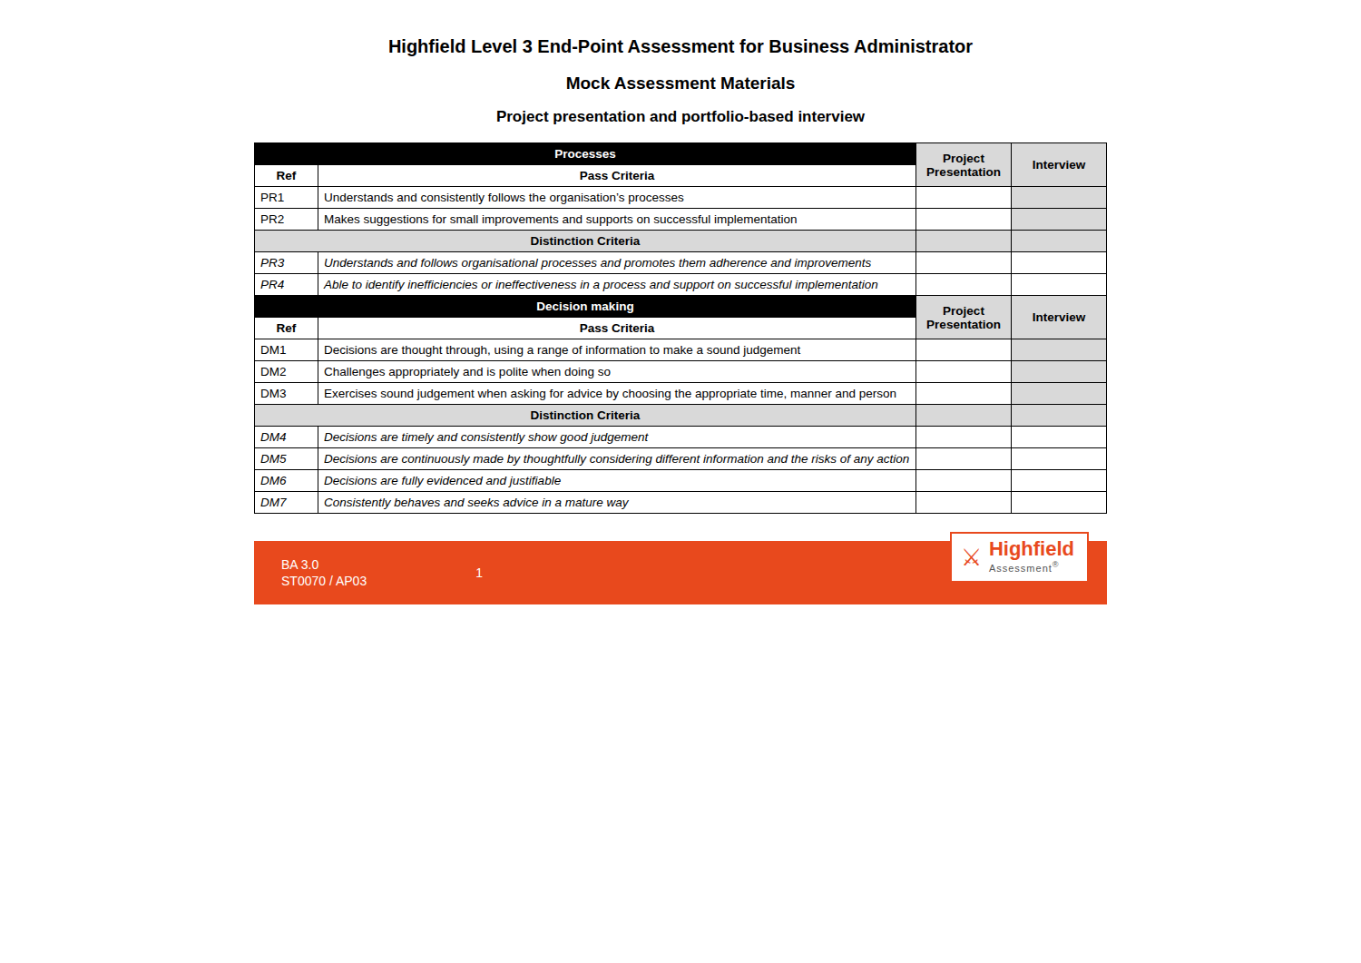Highfield Level 3 End-Point Assessment for Business Administrator
Mock Assessment Materials
Project presentation and portfolio-based interview
| Processes | Project Presentation | Interview |
| Ref | Pass Criteria |
| PR1 | Understands and consistently follows the organisation’s processes | | |
| PR2 | Makes suggestions for small improvements and supports on successful implementation | | |
| Distinction Criteria | | |
| PR3 | Understands and follows organisational processes and promotes them adherence and improvements | | |
| PR4 | Able to identify inefficiencies or ineffectiveness in a process and support on successful implementation | | |
| Decision making | Project Presentation | Interview |
| Ref | Pass Criteria |
| DM1 | Decisions are thought through, using a range of information to make a sound judgement | | |
| DM2 | Challenges appropriately and is polite when doing so | | |
| DM3 | Exercises sound judgement when asking for advice by choosing the appropriate time, manner and person | | |
| Distinction Criteria | | |
| DM4 | Decisions are timely and consistently show good judgement | | |
| DM5 | Decisions are continuously made by thoughtfully considering different information and the risks of any action | | |
| DM6 | Decisions are fully evidenced and justifiable | | |
| DM7 | Consistently behaves and seeks advice in a mature way | | |
BA 3.0
ST0070 / AP03
1
⚔ Highfield
Assessment®